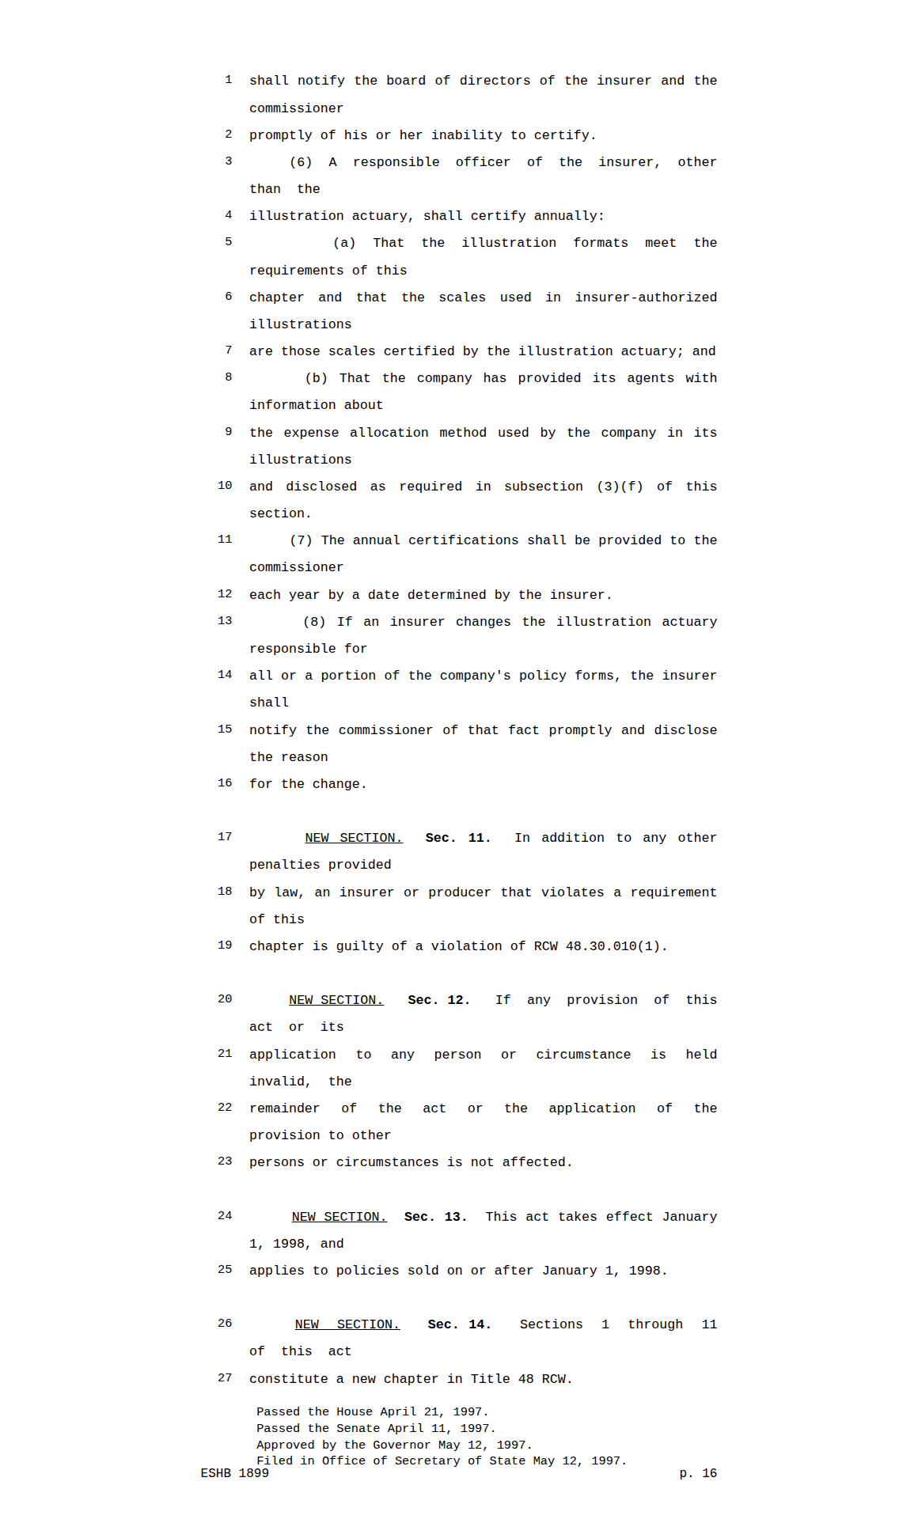1 shall notify the board of directors of the insurer and the commissioner
2 promptly of his or her inability to certify.
3 (6) A responsible officer of the insurer, other than the
4 illustration actuary, shall certify annually:
5 (a) That the illustration formats meet the requirements of this
6 chapter and that the scales used in insurer-authorized illustrations
7 are those scales certified by the illustration actuary; and
8 (b) That the company has provided its agents with information about
9 the expense allocation method used by the company in its illustrations
10 and disclosed as required in subsection (3)(f) of this section.
11 (7) The annual certifications shall be provided to the commissioner
12 each year by a date determined by the insurer.
13 (8) If an insurer changes the illustration actuary responsible for
14 all or a portion of the company's policy forms, the insurer shall
15 notify the commissioner of that fact promptly and disclose the reason
16 for the change.
17 NEW SECTION. Sec. 11. In addition to any other penalties provided
18 by law, an insurer or producer that violates a requirement of this
19 chapter is guilty of a violation of RCW 48.30.010(1).
20 NEW SECTION. Sec. 12. If any provision of this act or its
21 application to any person or circumstance is held invalid, the
22 remainder of the act or the application of the provision to other
23 persons or circumstances is not affected.
24 NEW SECTION. Sec. 13. This act takes effect January 1, 1998, and
25 applies to policies sold on or after January 1, 1998.
26 NEW SECTION. Sec. 14. Sections 1 through 11 of this act
27 constitute a new chapter in Title 48 RCW.
Passed the House April 21, 1997.
Passed the Senate April 11, 1997.
Approved by the Governor May 12, 1997.
Filed in Office of Secretary of State May 12, 1997.
ESHB 1899 p. 16